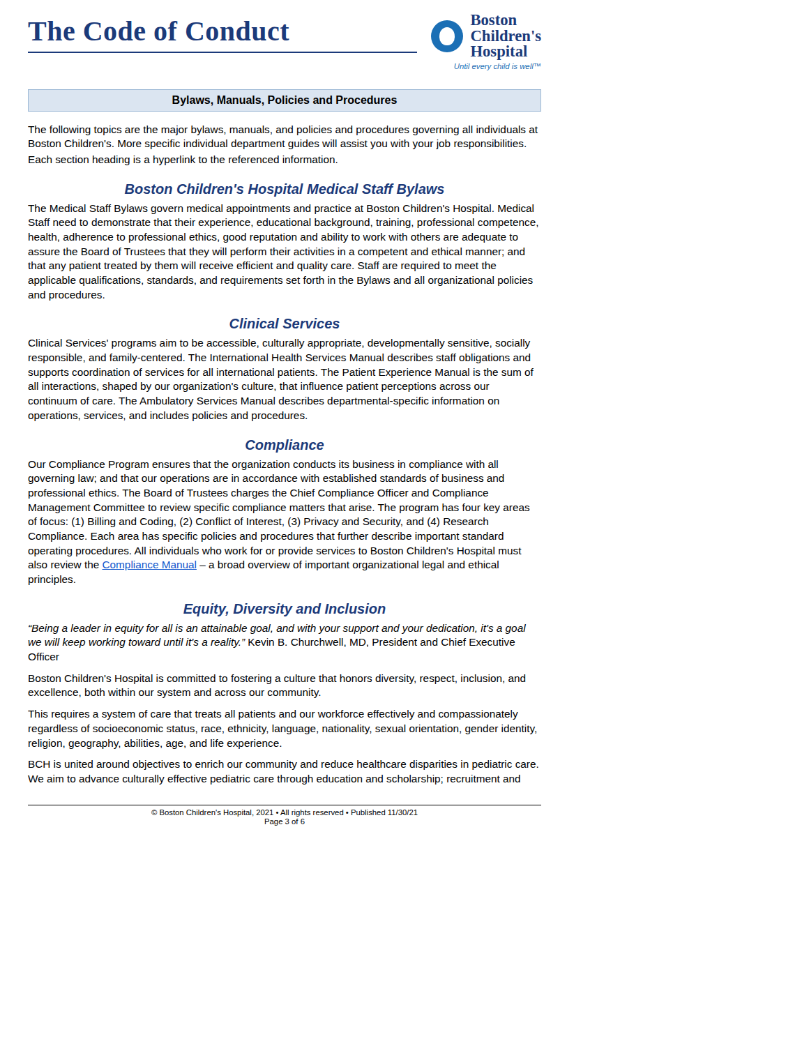The Code of Conduct
Boston Children's Hospital Until every child is well™
Bylaws, Manuals, Policies and Procedures
The following topics are the major bylaws, manuals, and policies and procedures governing all individuals at Boston Children's. More specific individual department guides will assist you with your job responsibilities.
Each section heading is a hyperlink to the referenced information.
Boston Children's Hospital Medical Staff Bylaws
The Medical Staff Bylaws govern medical appointments and practice at Boston Children's Hospital. Medical Staff need to demonstrate that their experience, educational background, training, professional competence, health, adherence to professional ethics, good reputation and ability to work with others are adequate to assure the Board of Trustees that they will perform their activities in a competent and ethical manner; and that any patient treated by them will receive efficient and quality care. Staff are required to meet the applicable qualifications, standards, and requirements set forth in the Bylaws and all organizational policies and procedures.
Clinical Services
Clinical Services' programs aim to be accessible, culturally appropriate, developmentally sensitive, socially responsible, and family-centered. The International Health Services Manual describes staff obligations and supports coordination of services for all international patients. The Patient Experience Manual is the sum of all interactions, shaped by our organization's culture, that influence patient perceptions across our continuum of care. The Ambulatory Services Manual describes departmental-specific information on operations, services, and includes policies and procedures.
Compliance
Our Compliance Program ensures that the organization conducts its business in compliance with all governing law; and that our operations are in accordance with established standards of business and professional ethics. The Board of Trustees charges the Chief Compliance Officer and Compliance Management Committee to review specific compliance matters that arise. The program has four key areas of focus: (1) Billing and Coding, (2) Conflict of Interest, (3) Privacy and Security, and (4) Research Compliance. Each area has specific policies and procedures that further describe important standard operating procedures. All individuals who work for or provide services to Boston Children's Hospital must also review the Compliance Manual – a broad overview of important organizational legal and ethical principles.
Equity, Diversity and Inclusion
“Being a leader in equity for all is an attainable goal, and with your support and your dedication, it's a goal we will keep working toward until it's a reality.” Kevin B. Churchwell, MD, President and Chief Executive Officer
Boston Children's Hospital is committed to fostering a culture that honors diversity, respect, inclusion, and excellence, both within our system and across our community.
This requires a system of care that treats all patients and our workforce effectively and compassionately regardless of socioeconomic status, race, ethnicity, language, nationality, sexual orientation, gender identity, religion, geography, abilities, age, and life experience.
BCH is united around objectives to enrich our community and reduce healthcare disparities in pediatric care. We aim to advance culturally effective pediatric care through education and scholarship; recruitment and
© Boston Children's Hospital, 2021 • All rights reserved • Published 11/30/21
Page 3 of 6